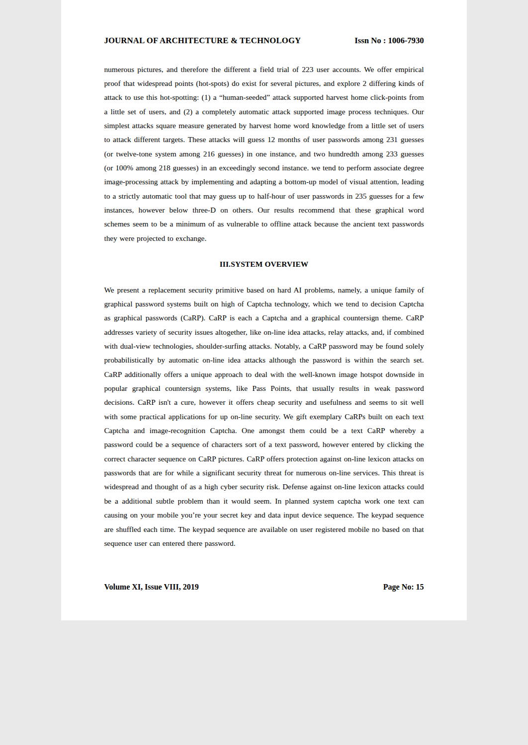JOURNAL OF ARCHITECTURE & TECHNOLOGY Issn No : 1006-7930
numerous pictures, and therefore the different a field trial of 223 user accounts. We offer empirical proof that widespread points (hot-spots) do exist for several pictures, and explore 2 differing kinds of attack to use this hot-spotting: (1) a “human-seeded” attack supported harvest home click-points from a little set of users, and (2) a completely automatic attack supported image process techniques. Our simplest attacks square measure generated by harvest home word knowledge from a little set of users to attack different targets. These attacks will guess 12 months of user passwords among 231 guesses (or twelve-tone system among 216 guesses) in one instance, and two hundredth among 233 guesses (or 100% among 218 guesses) in an exceedingly second instance. we tend to perform associate degree image-processing attack by implementing and adapting a bottom-up model of visual attention, leading to a strictly automatic tool that may guess up to half-hour of user passwords in 235 guesses for a few instances, however below three-D on others. Our results recommend that these graphical word schemes seem to be a minimum of as vulnerable to offline attack because the ancient text passwords they were projected to exchange.
III.SYSTEM OVERVIEW
We present a replacement security primitive based on hard AI problems, namely, a unique family of graphical password systems built on high of Captcha technology, which we tend to decision Captcha as graphical passwords (CaRP). CaRP is each a Captcha and a graphical countersign theme. CaRP addresses variety of security issues altogether, like on-line idea attacks, relay attacks, and, if combined with dual-view technologies, shoulder-surfing attacks. Notably, a CaRP password may be found solely probabilistically by automatic on-line idea attacks although the password is within the search set. CaRP additionally offers a unique approach to deal with the well-known image hotspot downside in popular graphical countersign systems, like Pass Points, that usually results in weak password decisions. CaRP isn't a cure, however it offers cheap security and usefulness and seems to sit well with some practical applications for up on-line security. We gift exemplary CaRPs built on each text Captcha and image-recognition Captcha. One amongst them could be a text CaRP whereby a password could be a sequence of characters sort of a text password, however entered by clicking the correct character sequence on CaRP pictures. CaRP offers protection against on-line lexicon attacks on passwords that are for while a significant security threat for numerous on-line services. This threat is widespread and thought of as a high cyber security risk. Defense against on-line lexicon attacks could be a additional subtle problem than it would seem. In planned system captcha work one text can causing on your mobile you’re your secret key and data input device sequence. The keypad sequence are shuffled each time. The keypad sequence are available on user registered mobile no based on that sequence user can entered there password.
Volume XI, Issue VIII, 2019 Page No: 15